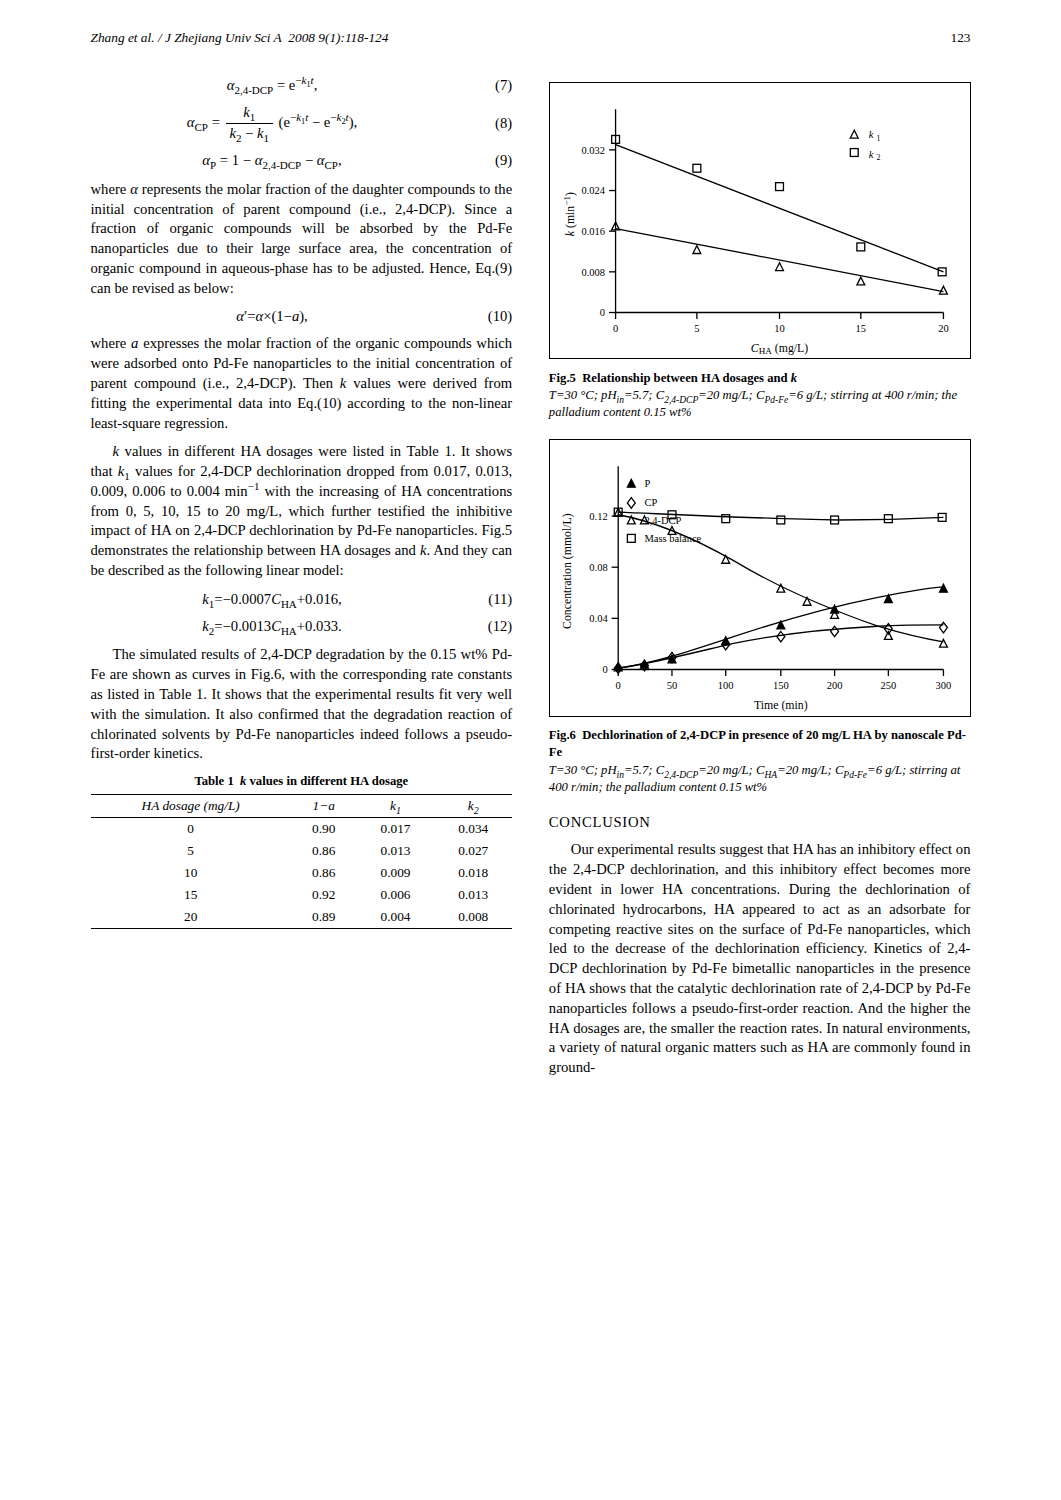Zhang et al. / J Zhejiang Univ Sci A 2008 9(1):118-124 123
α2,4-DCP = e−k1t,
(7)
αCP = k1 k2 − k1 (e−k1t − e−k2t),
(8)
αP = 1 − α2,4-DCP − αCP,
(9)
where α represents the molar fraction of the daughter compounds to the initial concentration of parent compound (i.e., 2,4-DCP). Since a fraction of organic compounds will be absorbed by the Pd-Fe nanoparticles due to their large surface area, the concentration of organic compound in aqueous-phase has to be adjusted. Hence, Eq.(9) can be revised as below:
α′=α×(1−a),
(10)
where a expresses the molar fraction of the organic compounds which were adsorbed onto Pd-Fe nanoparticles to the initial concentration of parent compound (i.e., 2,4-DCP). Then k values were derived from fitting the experimental data into Eq.(10) according to the non-linear least-square regression.
k values in different HA dosages were listed in Table 1. It shows that k1 values for 2,4-DCP dechlorination dropped from 0.017, 0.013, 0.009, 0.006 to 0.004 min−1 with the increasing of HA concentrations from 0, 5, 10, 15 to 20 mg/L, which further testified the inhibitive impact of HA on 2,4-DCP dechlorination by Pd-Fe nanoparticles. Fig.5 demonstrates the relationship between HA dosages and k. And they can be described as the following linear model:
k1=−0.0007CHA+0.016,
(11)
k2=−0.0013CHA+0.033.
(12)
The simulated results of 2,4-DCP degradation by the 0.15 wt% Pd-Fe are shown as curves in Fig.6, with the corresponding rate constants as listed in Table 1. It shows that the experimental results fit very well with the simulation. It also confirmed that the degradation reaction of chlorinated solvents by Pd-Fe nanoparticles indeed follows a pseudo-first-order kinetics.
Table 1 k values in different HA dosage
| HA dosage (mg/L) | 1− a | k 1 | k 2 |
| --- | --- | --- | --- |
| 0 | 0.90 | 0.017 | 0.034 |
| 5 | 0.86 | 0.013 | 0.027 |
| 10 | 0.86 | 0.009 | 0.018 |
| 15 | 0.92 | 0.006 | 0.013 |
| 20 | 0.89 | 0.004 | 0.008 |
0 0.008 0.016 0.024 0.032 0 5 10 15 20 CHA (mg/L) k (min−1) k1 k2
Fig.5 Relationship between HA dosages and k
T=30 °C; pHin=5.7; C2,4-DCP=20 mg/L; CPd-Fe=6 g/L; stirring at 400 r/min; the palladium content 0.15 wt%
0 0.04 0.08 0.12 0 50 100 150 200 250 300 Time (min) Concentration (mmol/L) P CP 2,4-DCP Mass balance
Fig.6 Dechlorination of 2,4-DCP in presence of 20 mg/L HA by nanoscale Pd-Fe
T=30 °C; pHin=5.7; C2,4-DCP=20 mg/L; CHA=20 mg/L; CPd-Fe=6 g/L; stirring at 400 r/min; the palladium content 0.15 wt%
CONCLUSION
Our experimental results suggest that HA has an inhibitory effect on the 2,4-DCP dechlorination, and this inhibitory effect becomes more evident in lower HA concentrations. During the dechlorination of chlorinated hydrocarbons, HA appeared to act as an adsorbate for competing reactive sites on the surface of Pd-Fe nanoparticles, which led to the decrease of the dechlorination efficiency. Kinetics of 2,4-DCP dechlorination by Pd-Fe bimetallic nanoparticles in the presence of HA shows that the catalytic dechlorination rate of 2,4-DCP by Pd-Fe nanoparticles follows a pseudo-first-order reaction. And the higher the HA dosages are, the smaller the reaction rates. In natural environments, a variety of natural organic matters such as HA are commonly found in ground-